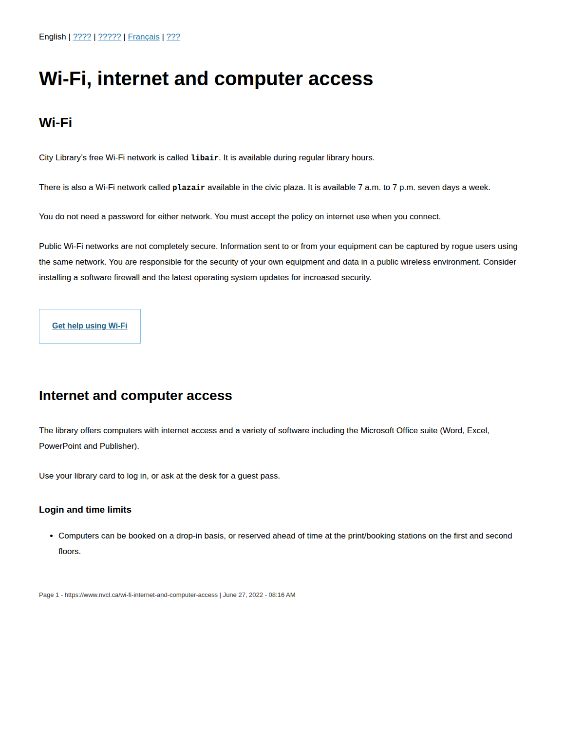English | ???? | ????? | Français | ???
Wi-Fi, internet and computer access
Wi-Fi
City Library’s free Wi-Fi network is called libair. It is available during regular library hours.
There is also a Wi-Fi network called plazair available in the civic plaza. It is available 7 a.m. to 7 p.m. seven days a week.
You do not need a password for either network. You must accept the policy on internet use when you connect.
Public Wi-Fi networks are not completely secure. Information sent to or from your equipment can be captured by rogue users using the same network. You are responsible for the security of your own equipment and data in a public wireless environment. Consider installing a software firewall and the latest operating system updates for increased security.
Get help using Wi-Fi
Internet and computer access
The library offers computers with internet access and a variety of software including the Microsoft Office suite (Word, Excel, PowerPoint and Publisher).
Use your library card to log in, or ask at the desk for a guest pass.
Login and time limits
Computers can be booked on a drop-in basis, or reserved ahead of time at the print/booking stations on the first and second floors.
Page 1 - https://www.nvcl.ca/wi-fi-internet-and-computer-access | June 27, 2022 - 08:16 AM